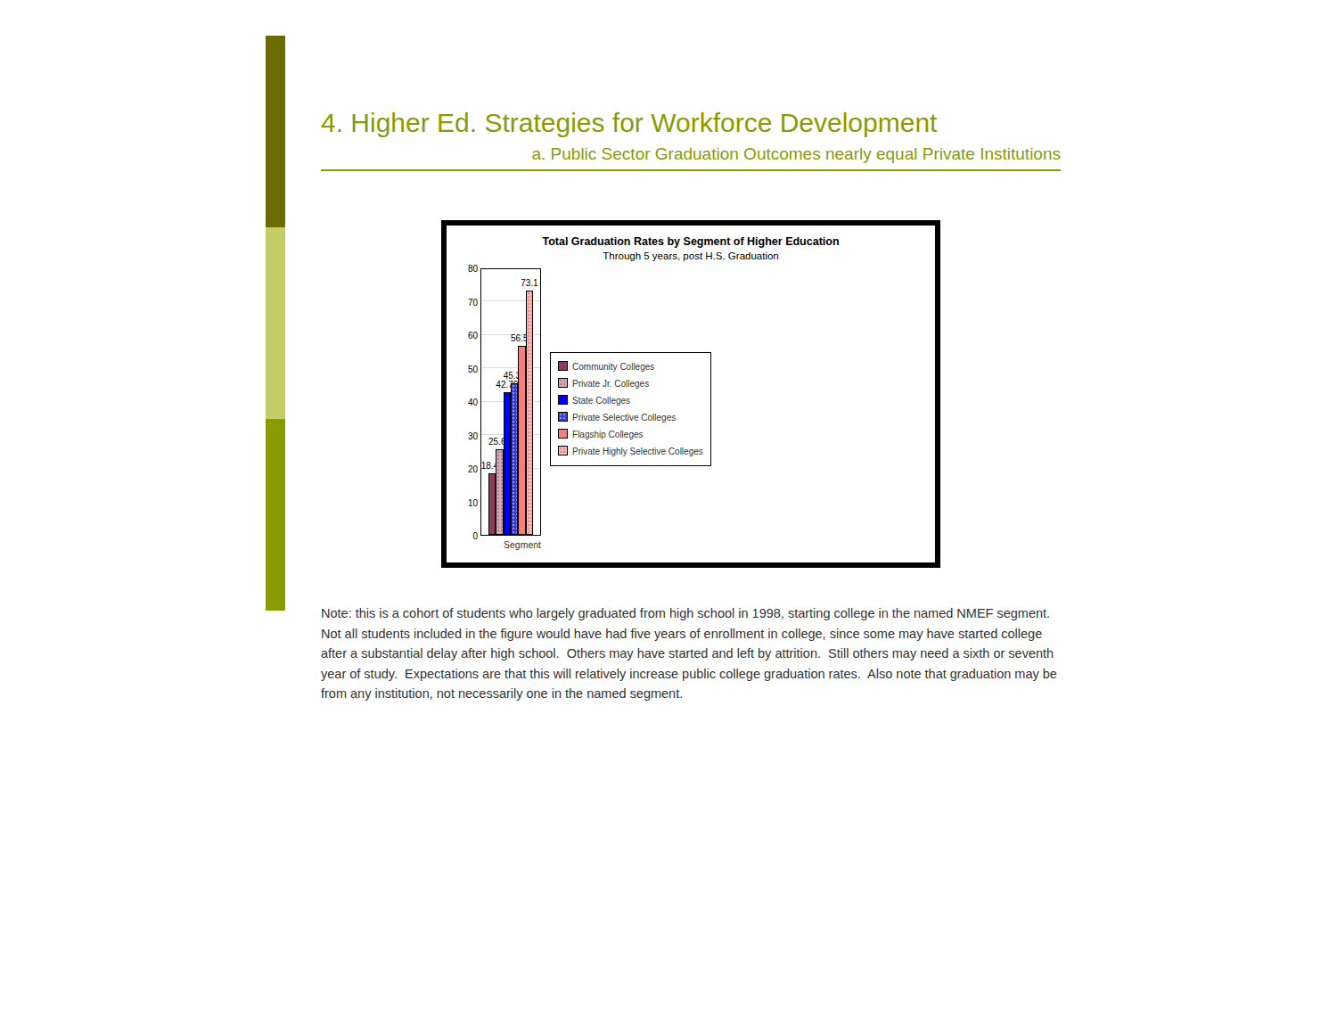4. Higher Ed. Strategies for Workforce Development
a. Public Sector Graduation Outcomes nearly equal Private Institutions
Total Graduation Rates by Segment of Higher Education Through 5 years, post H.S. Graduation
80 70 60 50 40 30 20 10 0
18.47
25.61
42.79
45.34
56.56
73.1
Segment
Community Colleges
Private Jr. Colleges
State Colleges
Private Selective Colleges
Flagship Colleges
Private Highly Selective Colleges
Note: this is a cohort of students who largely graduated from high school in 1998, starting college in the named NMEF segment. Not all students included in the figure would have had five years of enrollment in college, since some may have started college after a substantial delay after high school. Others may have started and left by attrition. Still others may need a sixth or seventh year of study. Expectations are that this will relatively increase public college graduation rates. Also note that graduation may be from any institution, not necessarily one in the named segment.